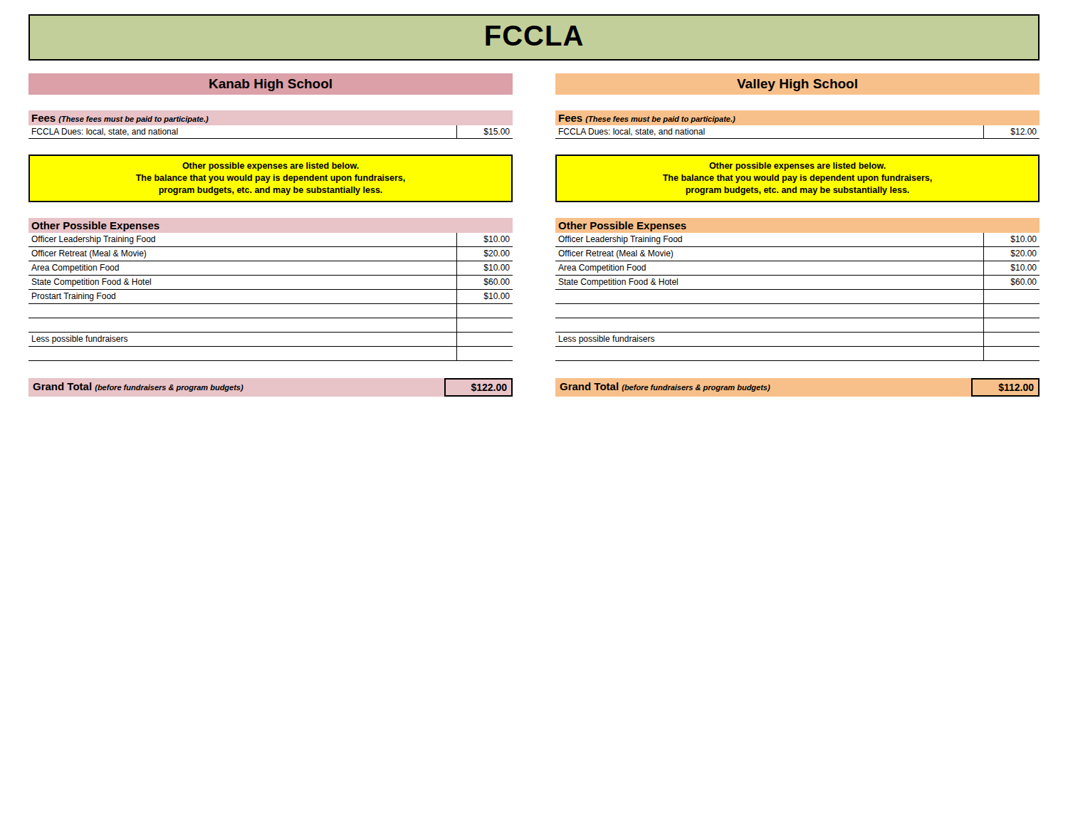FCCLA
Kanab High School
Fees (These fees must be paid to participate.)
| FCCLA Dues: local, state, and national | $15.00 |
Other possible expenses are listed below.
The balance that you would pay is dependent upon fundraisers,
program budgets, etc. and may be substantially less.
Other Possible Expenses
| Officer Leadership Training Food | $10.00 |
| Officer Retreat (Meal & Movie) | $20.00 |
| Area Competition Food | $10.00 |
| State Competition Food & Hotel | $60.00 |
| Prostart Training Food | $10.00 |
| Less possible fundraisers | |
Grand Total (before fundraisers & program budgets)
$122.00
Valley High School
Fees (These fees must be paid to participate.)
| FCCLA Dues: local, state, and national | $12.00 |
Other possible expenses are listed below.
The balance that you would pay is dependent upon fundraisers,
program budgets, etc. and may be substantially less.
Other Possible Expenses
| Officer Leadership Training Food | $10.00 |
| Officer Retreat (Meal & Movie) | $20.00 |
| Area Competition Food | $10.00 |
| State Competition Food & Hotel | $60.00 |
| Less possible fundraisers | |
Grand Total (before fundraisers & program budgets)
$112.00